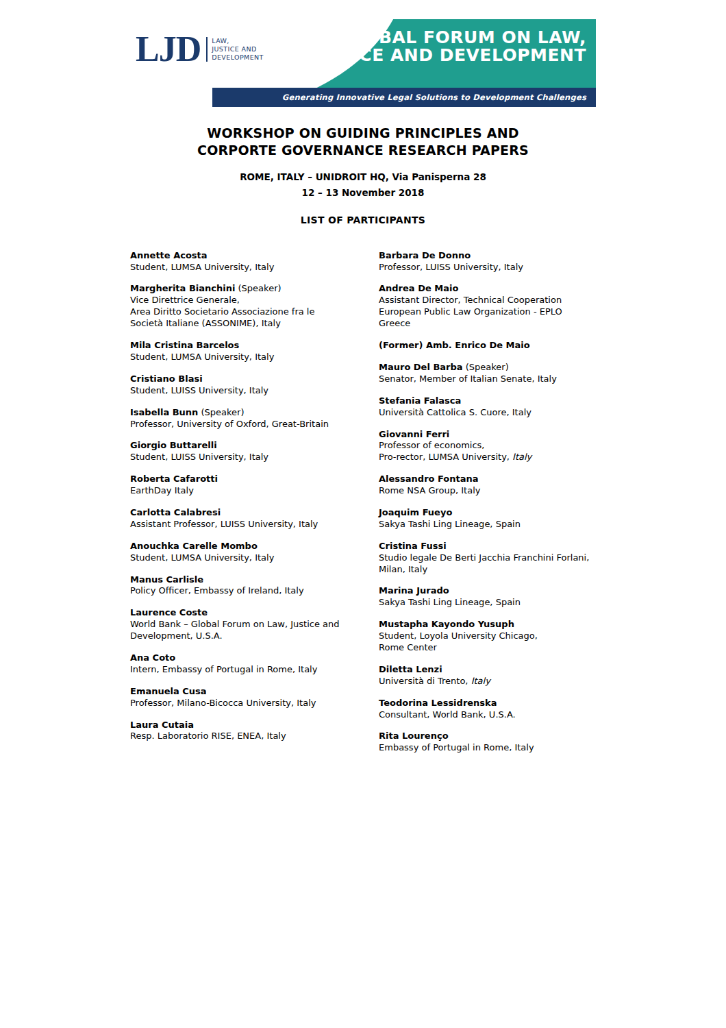LJD Law,
Justice and
Development
GLOBAL FORUM ON LAW,
JUSTICE AND DEVELOPMENT
Generating Innovative Legal Solutions to Development Challenges
WORKSHOP ON GUIDING PRINCIPLES AND
CORPORTE GOVERNANCE RESEARCH PAPERS
ROME, ITALY – UNIDROIT HQ, Via Panisperna 28
12 – 13 November 2018
LIST OF PARTICIPANTS
Annette Acosta
Student, LUMSA University, Italy
Margherita Bianchini (Speaker)
Vice Direttrice Generale,
Area Diritto Societario Associazione fra le
Società Italiane (ASSONIME), Italy
Mila Cristina Barcelos
Student, LUMSA University, Italy
Cristiano Blasi
Student, LUISS University, Italy
Isabella Bunn (Speaker)
Professor, University of Oxford, Great-Britain
Giorgio Buttarelli
Student, LUISS University, Italy
Roberta Cafarotti
EarthDay Italy
Carlotta Calabresi
Assistant Professor, LUISS University, Italy
Anouchka Carelle Mombo
Student, LUMSA University, Italy
Manus Carlisle
Policy Officer, Embassy of Ireland, Italy
Laurence Coste
World Bank – Global Forum on Law, Justice and
Development, U.S.A.
Ana Coto
Intern, Embassy of Portugal in Rome, Italy
Emanuela Cusa
Professor, Milano-Bicocca University, Italy
Laura Cutaia
Resp. Laboratorio RISE, ENEA, Italy
Barbara De Donno
Professor, LUISS University, Italy
Andrea De Maio
Assistant Director, Technical Cooperation
European Public Law Organization - EPLO
Greece
(Former) Amb. Enrico De Maio
Mauro Del Barba (Speaker)
Senator, Member of Italian Senate, Italy
Stefania Falasca
Università Cattolica S. Cuore, Italy
Giovanni Ferri
Professor of economics,
Pro-rector, LUMSA University, Italy
Alessandro Fontana
Rome NSA Group, Italy
Joaquim Fueyo
Sakya Tashi Ling Lineage, Spain
Cristina Fussi
Studio legale De Berti Jacchia Franchini Forlani,
Milan, Italy
Marina Jurado
Sakya Tashi Ling Lineage, Spain
Mustapha Kayondo Yusuph
Student, Loyola University Chicago,
Rome Center
Diletta Lenzi
Università di Trento, Italy
Teodorina Lessidrenska
Consultant, World Bank, U.S.A.
Rita Lourenço
Embassy of Portugal in Rome, Italy